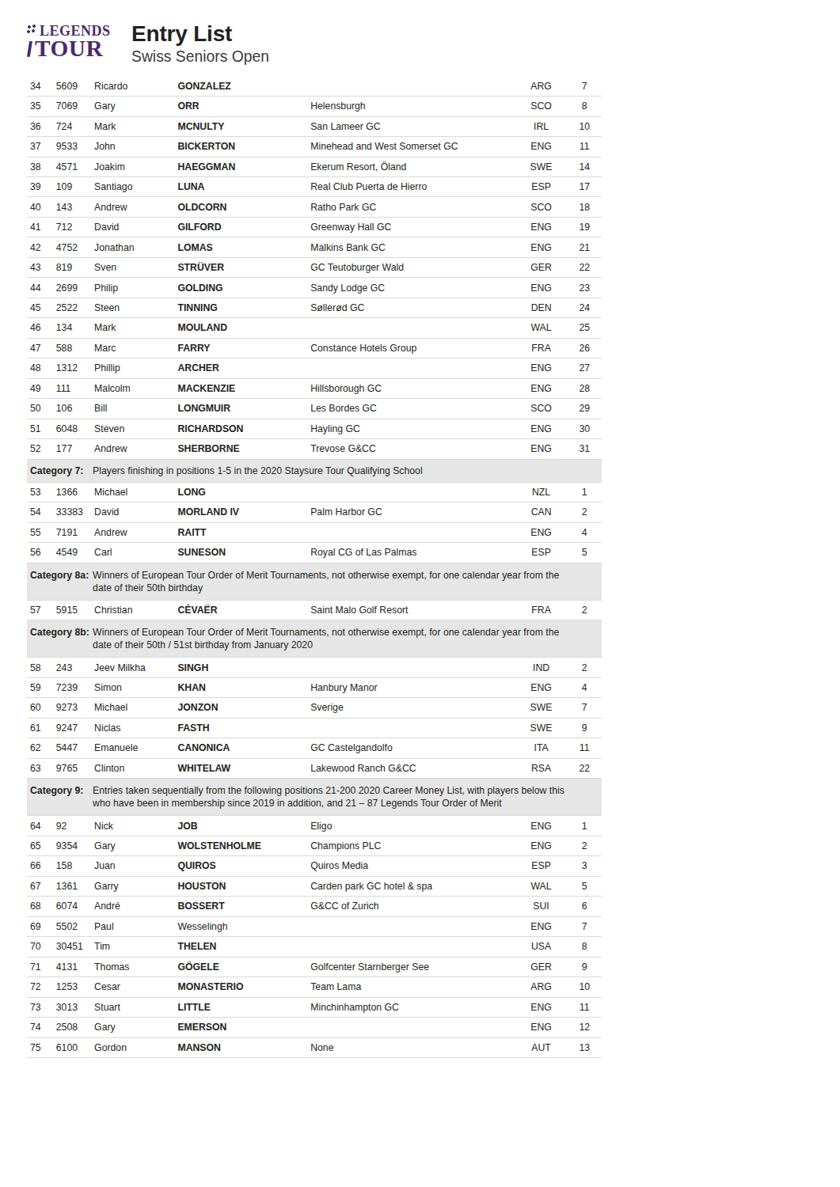LEGENDS
TOUR
Entry List
Swiss Seniors Open
| 34 | 5609 | Ricardo | GONZALEZ | | ARG | 7 |
| 35 | 7069 | Gary | ORR | Helensburgh | SCO | 8 |
| 36 | 724 | Mark | MCNULTY | San Lameer GC | IRL | 10 |
| 37 | 9533 | John | BICKERTON | Minehead and West Somerset GC | ENG | 11 |
| 38 | 4571 | Joakim | HAEGGMAN | Ekerum Resort, Öland | SWE | 14 |
| 39 | 109 | Santiago | LUNA | Real Club Puerta de Hierro | ESP | 17 |
| 40 | 143 | Andrew | OLDCORN | Ratho Park GC | SCO | 18 |
| 41 | 712 | David | GILFORD | Greenway Hall GC | ENG | 19 |
| 42 | 4752 | Jonathan | LOMAS | Malkins Bank GC | ENG | 21 |
| 43 | 819 | Sven | STRÜVER | GC Teutoburger Wald | GER | 22 |
| 44 | 2699 | Philip | GOLDING | Sandy Lodge GC | ENG | 23 |
| 45 | 2522 | Steen | TINNING | Søllerød GC | DEN | 24 |
| 46 | 134 | Mark | MOULAND | | WAL | 25 |
| 47 | 588 | Marc | FARRY | Constance Hotels Group | FRA | 26 |
| 48 | 1312 | Phillip | ARCHER | | ENG | 27 |
| 49 | 111 | Malcolm | MACKENZIE | Hillsborough GC | ENG | 28 |
| 50 | 106 | Bill | LONGMUIR | Les Bordes GC | SCO | 29 |
| 51 | 6048 | Steven | RICHARDSON | Hayling GC | ENG | 30 |
| 52 | 177 | Andrew | SHERBORNE | Trevose G&CC | ENG | 31 |
| Category 7: | Players finishing in positions 1-5 in the 2020 Staysure Tour Qualifying School |
| 53 | 1366 | Michael | LONG | | NZL | 1 |
| 54 | 33383 | David | MORLAND IV | Palm Harbor GC | CAN | 2 |
| 55 | 7191 | Andrew | RAITT | | ENG | 4 |
| 56 | 4549 | Carl | SUNESON | Royal CG of Las Palmas | ESP | 5 |
| Category 8a: | Winners of European Tour Order of Merit Tournaments, not otherwise exempt, for one calendar year from the date of their 50th birthday |
| 57 | 5915 | Christian | CÉVAËR | Saint Malo Golf Resort | FRA | 2 |
| Category 8b: | Winners of European Tour Order of Merit Tournaments, not otherwise exempt, for one calendar year from the date of their 50th / 51st birthday from January 2020 |
| 58 | 243 | Jeev Milkha | SINGH | | IND | 2 |
| 59 | 7239 | Simon | KHAN | Hanbury Manor | ENG | 4 |
| 60 | 9273 | Michael | JONZON | Sverige | SWE | 7 |
| 61 | 9247 | Niclas | FASTH | | SWE | 9 |
| 62 | 5447 | Emanuele | CANONICA | GC Castelgandolfo | ITA | 11 |
| 63 | 9765 | Clinton | WHITELAW | Lakewood Ranch G&CC | RSA | 22 |
| Category 9: | Entries taken sequentially from the following positions 21-200 2020 Career Money List, with players below this who have been in membership since 2019 in addition, and 21 – 87 Legends Tour Order of Merit |
| 64 | 92 | Nick | JOB | Eligo | ENG | 1 |
| 65 | 9354 | Gary | WOLSTENHOLME | Champions PLC | ENG | 2 |
| 66 | 158 | Juan | QUIROS | Quiros Media | ESP | 3 |
| 67 | 1361 | Garry | HOUSTON | Carden park GC hotel & spa | WAL | 5 |
| 68 | 6074 | André | BOSSERT | G&CC of Zurich | SUI | 6 |
| 69 | 5502 | Paul | Wesselingh | | ENG | 7 |
| 70 | 30451 | Tim | THELEN | | USA | 8 |
| 71 | 4131 | Thomas | GÖGELE | Golfcenter Starnberger See | GER | 9 |
| 72 | 1253 | Cesar | MONASTERIO | Team Lama | ARG | 10 |
| 73 | 3013 | Stuart | LITTLE | Minchinhampton GC | ENG | 11 |
| 74 | 2508 | Gary | EMERSON | | ENG | 12 |
| 75 | 6100 | Gordon | MANSON | None | AUT | 13 |